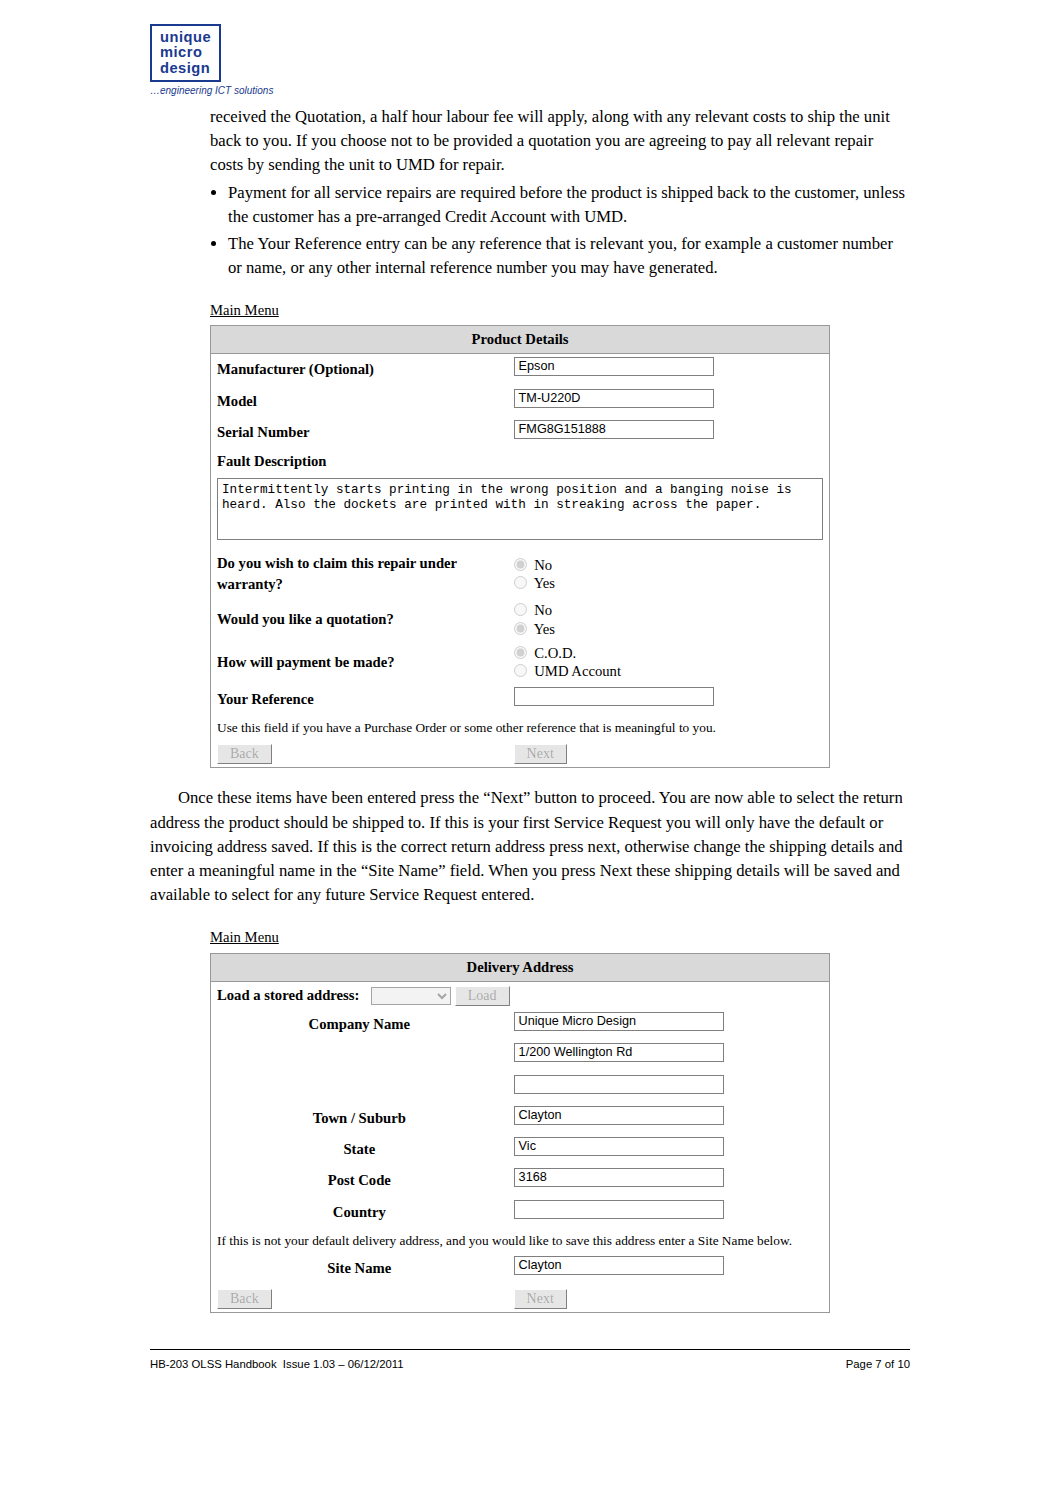unique micro design
…engineering ICT solutions
received the Quotation, a half hour labour fee will apply, along with any relevant costs to ship the unit back to you. If you choose not to be provided a quotation you are agreeing to pay all relevant repair costs by sending the unit to UMD for repair.
Payment for all service repairs are required before the product is shipped back to the customer, unless the customer has a pre-arranged Credit Account with UMD.
The Your Reference entry can be any reference that is relevant you, for example a customer number or name, or any other internal reference number you may have generated.
Main Menu
Product Details
| Manufacturer (Optional) | Epson |
| Model | TM-U220D |
| Serial Number | FMG8G151888 |
| Fault Description |
| Fault Description Intermittently starts printing in the wrong position and a banging noise is heard. Also the dockets are printed with in streaking across the paper. |
| Do you wish to claim this repair under warranty? | No Yes |
| Would you like a quotation? | No Yes |
| How will payment be made? | C.O.D. UMD Account |
| Your Reference | |
| Use this field if you have a Purchase Order or some other reference that is meaningful to you. |
| Back | Next |
Once these items have been entered press the “Next” button to proceed. You are now able to select the return address the product should be shipped to. If this is your first Service Request you will only have the default or invoicing address saved. If this is the correct return address press next, otherwise change the shipping details and enter a meaningful name in the “Site Name” field. When you press Next these shipping details will be saved and available to select for any future Service Request entered.
Main Menu
Delivery Address
| Load a stored address: Load a stored address Load |
| Company Name | Unique Micro Design |
| | 1/200 Wellington Rd |
| Town / Suburb | Clayton |
| State | Vic |
| Post Code | 3168 |
| Country | |
| If this is not your default delivery address, and you would like to save this address enter a Site Name below. |
| Site Name | Clayton |
| Back | Next |
HB-203 OLSS Handbook Issue 1.03 – 06/12/2011
Page 7 of 10